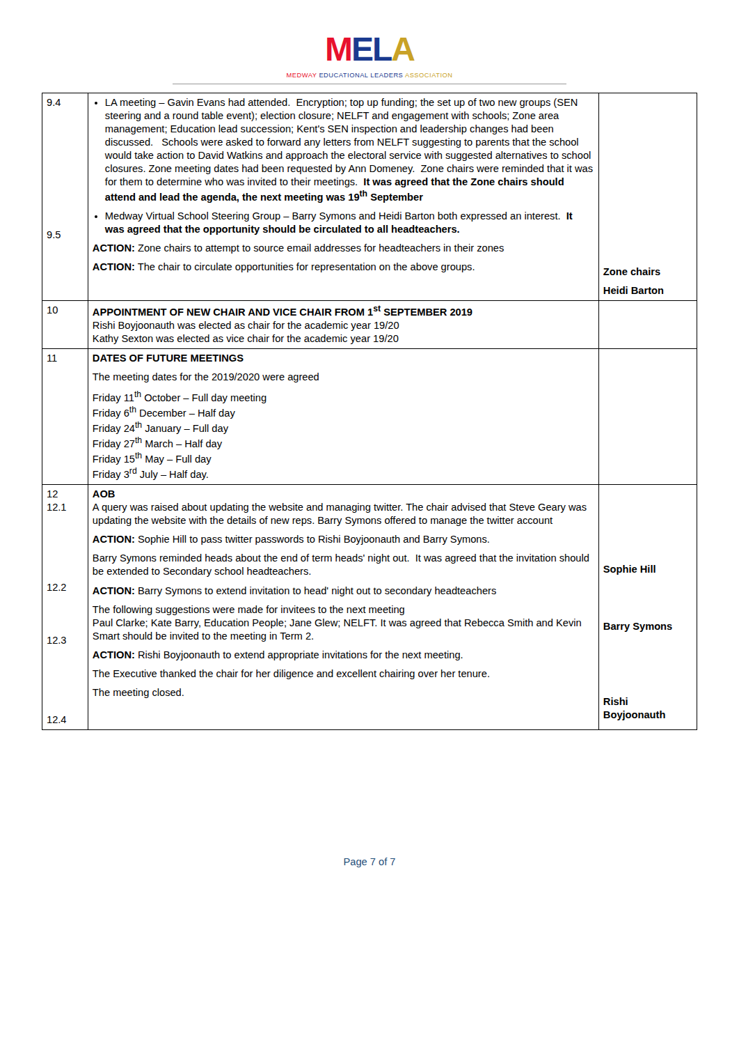MELA
MEDWAY EDUCATIONAL LEADERS ASSOCIATION
| 9.4 9.5 | LA meeting – Gavin Evans had attended. Encryption; top up funding; the set up of two new groups (SEN steering and a round table event); election closure; NELFT and engagement with schools; Zone area management; Education lead succession; Kent's SEN inspection and leadership changes had been discussed. Schools were asked to forward any letters from NELFT suggesting to parents that the school would take action to David Watkins and approach the electoral service with suggested alternatives to school closures. Zone meeting dates had been requested by Ann Domeney. Zone chairs were reminded that it was for them to determine who was invited to their meetings. It was agreed that the Zone chairs should attend and lead the agenda, the next meeting was 19 th September Medway Virtual School Steering Group – Barry Symons and Heidi Barton both expressed an interest. It was agreed that the opportunity should be circulated to all headteachers. ACTION: Zone chairs to attempt to source email addresses for headteachers in their zones ACTION: The chair to circulate opportunities for representation on the above groups. | Zone chairs Heidi Barton |
| 10 | APPOINTMENT OF NEW CHAIR AND VICE CHAIR FROM 1 st SEPTEMBER 2019 Rishi Boyjoonauth was elected as chair for the academic year 19/20 Kathy Sexton was elected as vice chair for the academic year 19/20 | |
| 11 | DATES OF FUTURE MEETINGS The meeting dates for the 2019/2020 were agreed Friday 11 th October – Full day meeting Friday 6 th December – Half day Friday 24 th January – Full day Friday 27 th March – Half day Friday 15 th May – Full day Friday 3 rd July – Half day. | |
| 12 12.1 12.2 12.3 12.4 | AOB A query was raised about updating the website and managing twitter. The chair advised that Steve Geary was updating the website with the details of new reps. Barry Symons offered to manage the twitter account ACTION: Sophie Hill to pass twitter passwords to Rishi Boyjoonauth and Barry Symons. Barry Symons reminded heads about the end of term heads' night out. It was agreed that the invitation should be extended to Secondary school headteachers. ACTION: Barry Symons to extend invitation to head' night out to secondary headteachers The following suggestions were made for invitees to the next meeting Paul Clarke; Kate Barry, Education People; Jane Glew; NELFT. It was agreed that Rebecca Smith and Kevin Smart should be invited to the meeting in Term 2. ACTION: Rishi Boyjoonauth to extend appropriate invitations for the next meeting. The Executive thanked the chair for her diligence and excellent chairing over her tenure. The meeting closed. | Sophie Hill Barry Symons Rishi Boyjoonauth |
Page 7 of 7